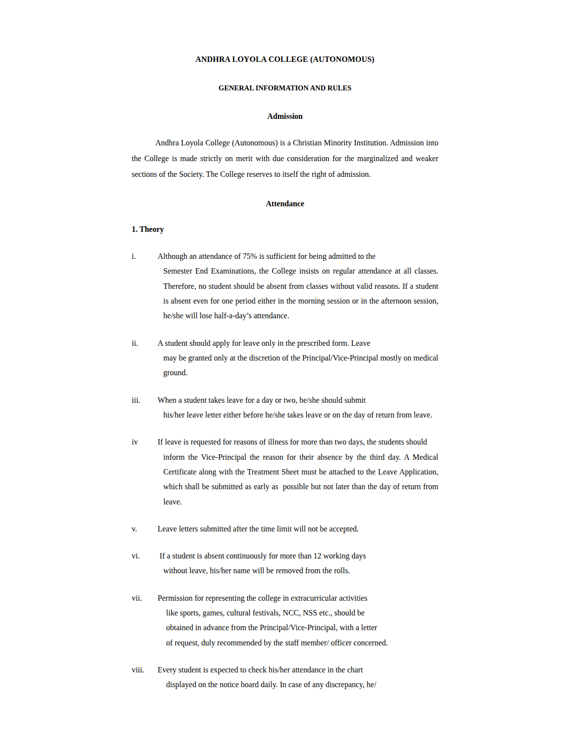ANDHRA LOYOLA COLLEGE (AUTONOMOUS)
GENERAL INFORMATION AND RULES
Admission
Andhra Loyola College (Autonomous) is a Christian Minority Institution. Admission into the College is made strictly on merit with due consideration for the marginalized and weaker sections of the Society. The College reserves to itself the right of admission.
Attendance
1. Theory
i. Although an attendance of 75% is sufficient for being admitted to the Semester End Examinations, the College insists on regular attendance at all classes. Therefore, no student should be absent from classes without valid reasons. If a student is absent even for one period either in the morning session or in the afternoon session, he/she will lose half-a-day’s attendance.
ii. A student should apply for leave only in the prescribed form. Leave may be granted only at the discretion of the Principal/Vice-Principal mostly on medical ground.
iii. When a student takes leave for a day or two, he/she should submit his/her leave letter either before he/she takes leave or on the day of return from leave.
iv If leave is requested for reasons of illness for more than two days, the students should inform the Vice-Principal the reason for their absence by the third day. A Medical Certificate along with the Treatment Sheet must be attached to the Leave Application, which shall be submitted as early as possible but not later than the day of return from leave.
v. Leave letters submitted after the time limit will not be accepted.
vi. If a student is absent continuously for more than 12 working days without leave, his/her name will be removed from the rolls.
vii. Permission for representing the college in extracurricular activities like sports, games, cultural festivals, NCC, NSS etc., should be obtained in advance from the Principal/Vice-Principal, with a letter of request, duly recommended by the staff member/ officer concerned.
viii. Every student is expected to check his/her attendance in the chart displayed on the notice board daily. In case of any discrepancy, he/